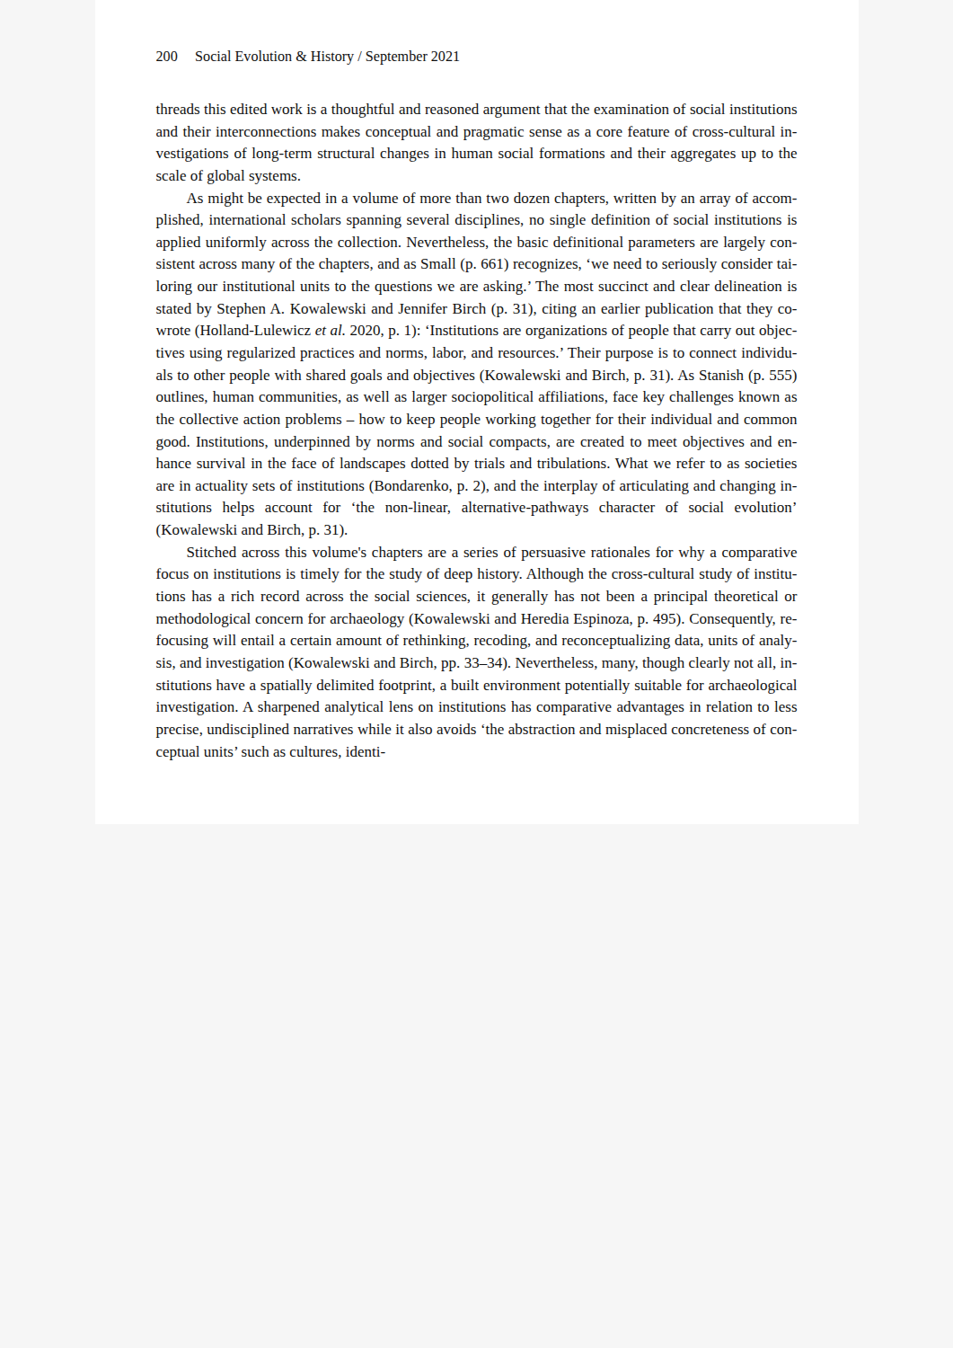200 Social Evolution & History / September 2021
threads this edited work is a thoughtful and reasoned argument that the examination of social institutions and their interconnections makes conceptual and pragmatic sense as a core feature of cross-cultural investigations of long-term structural changes in human social formations and their aggregates up to the scale of global systems.
As might be expected in a volume of more than two dozen chapters, written by an array of accomplished, international scholars spanning several disciplines, no single definition of social institutions is applied uniformly across the collection. Nevertheless, the basic definitional parameters are largely consistent across many of the chapters, and as Small (p. 661) recognizes, ‘we need to seriously consider tailoring our institutional units to the questions we are asking.’ The most succinct and clear delineation is stated by Stephen A. Kowalewski and Jennifer Birch (p. 31), citing an earlier publication that they co-wrote (Holland-Lulewicz et al. 2020, p. 1): ‘Institutions are organizations of people that carry out objectives using regularized practices and norms, labor, and resources.’ Their purpose is to connect individuals to other people with shared goals and objectives (Kowalewski and Birch, p. 31). As Stanish (p. 555) outlines, human communities, as well as larger sociopolitical affiliations, face key challenges known as the collective action problems – how to keep people working together for their individual and common good. Institutions, underpinned by norms and social compacts, are created to meet objectives and enhance survival in the face of landscapes dotted by trials and tribulations. What we refer to as societies are in actuality sets of institutions (Bondarenko, p. 2), and the interplay of articulating and changing institutions helps account for ‘the non-linear, alternative-pathways character of social evolution’ (Kowalewski and Birch, p. 31).
Stitched across this volume's chapters are a series of persuasive rationales for why a comparative focus on institutions is timely for the study of deep history. Although the cross-cultural study of institutions has a rich record across the social sciences, it generally has not been a principal theoretical or methodological concern for archaeology (Kowalewski and Heredia Espinoza, p. 495). Consequently, refocusing will entail a certain amount of rethinking, recoding, and reconceptualizing data, units of analysis, and investigation (Kowalewski and Birch, pp. 33–34). Nevertheless, many, though clearly not all, institutions have a spatially delimited footprint, a built environment potentially suitable for archaeological investigation. A sharpened analytical lens on institutions has comparative advantages in relation to less precise, undisciplined narratives while it also avoids ‘the abstraction and misplaced concreteness of conceptual units’ such as cultures, identi-